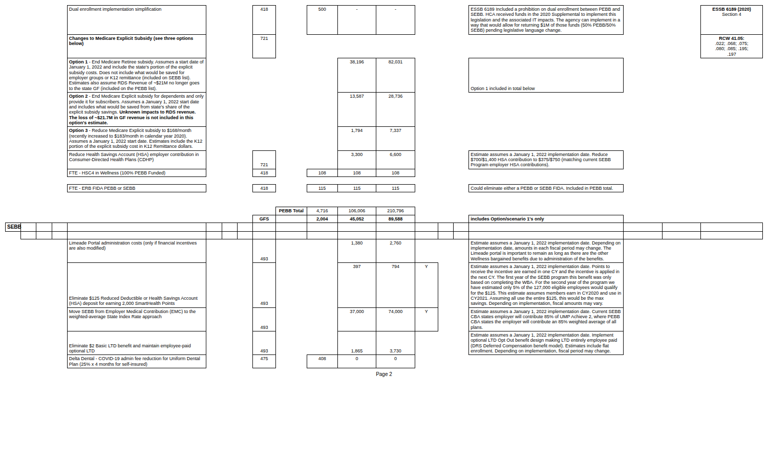| | | | | Dual enrollment implementation simplification | | | | 418 | | 500 | - | - | | | | ESSB 6189 Included a prohibition on dual enrollment between PEBB and SEBB. HCA received funds in the 2020 Supplemental to implement this legislation and the associated IT impacts. The agency can implement in a way that would allow for returning $1M of those funds (50% PEBB/50% SEBB) pending legislative language change. | | | ESSB 6189 (2020) Section 4 |
| | | | | Changes to Medicare Explicit Subsidy (see three options below) | | | | 721 | | | | | | | | | | | RCW 41.05: .022; .068; .075; .080; .085; .195; .197 |
| | | | | Option 1 - End Medicare Retiree subsidy. Assumes a start date of January 1, 2022 and include the state's portion of the explicit subsidy costs. Does not include what would be saved for employer groups or K12 remittance (included on SEBB list). Estimates also assume RDS Revenue of ~$21M no longer goes to the state GF (included on the PEBB list). | | | | | | | 38,196 | 82,031 | | | | Option 1 included in total below | | | |
| | | | | Option 2 - End Medicare Explicit subsidy for dependents and only provide it for subscribers. Assumes a January 1, 2022 start date and includes what would be saved from state's share of the explicit subsidy savings. Unknown impacts to RDS revenue. The loss of ~$21.7M in GF revenue is not included in this option's estimate. | | | | | | | 13,587 | 28,736 | | | | | | | |
| | | | | Option 3 - Reduce Medicare Explicit subsidy to $168/month (recently increased to $183/month in calendar year 2020). Assumes a January 1, 2022 start date. Estimates include the K12 portion of the explicit subsidy cost in K12 Remittance dollars. | | | | | | | 1,794 | 7,337 | | | | | | | |
| | | | | Reduce Health Savings Account (HSA) employer contribution in Consumer-Directed Health Plans (CDHP) | | | | 721 | | | 3,300 | 6,600 | | | | Estimate assumes a January 1, 2022 implementation date. Reduce $700/$1,400 HSA contribution to $375/$750 (matching current SEBB Program employer HSA contributions). | | | |
| | | | | FTE - HSC4 in Wellness (100% PEBB Funded) | | | | 418 | | 108 | 108 | 108 | | | | | | | |
| | | | | FTE - ERB FIDA PEBB or SEBB | | | | 418 | | 115 | 115 | 115 | | | | Could eliminate either a PEBB or SEBB FIDA. Included in PEBB total. | | | |
| | | | | | | | | | PEBB Total | 4,716 | 106,006 | 210,796 | | | | | | | |
| | | | | | | | | GFS | | 2,004 | 45,052 | 89,588 | | | | includes Option/scenario 1's only | | | |
| SEBB | | | | | | | | | | | | | | | | | | | |
| | | | | Limeade Portal administration costs (only if financial incentives are also modified) | | | | 493 | | | 1,380 | 2,760 | | | | Estimate assumes a January 1, 2022 implementation date. Depending on implementation date, amounts in each fiscal period may change. The Limeade portal is important to remain as long as there are the other Wellness bargained benefits due to administration of the benefits. | | | |
| | | | | Eliminate $125 Reduced Deductible or Health Savings Account (HSA) deposit for earning 2,000 SmartHealth Points | | | | 493 | | | 397 | 794 | Y | | | Estimate assumes a January 1, 2022 implementation date. Points to receive the incentive are earned in one CY and the incentive is applied in the next CY. The first year of the SEBB program this benefit was only based on completing the WBA. For the second year of the program we have estimated only 5% of the 127,000 eligible employees would qualify for the $125. This estimate assumes members earn in CY2020 and use in CY2021. Assuming all use the entire $125, this would be the max savings. Depending on implementation, fiscal amounts may vary. | | | |
| | | | | Move SEBB from Employer Medical Contribution (EMC) to the weighted-average State Index Rate approach | | | | 493 | | | 37,000 | 74,000 | Y | | | Estimate assumes a January 1, 2022 implementation date. Current SEBB CBA states employer will contribute 85% of UMP Achieve 2, where PEBB CBA states the employer will contribute an 85% weighted average of all plans. | | | |
| | | | | Eliminate $2 Basic LTD benefit and maintain employee-paid optional LTD | | | | 493 | | | 1,865 | 3,730 | | | | Estimate assumes a January 1, 2022 implementation date. Implement optional LTD Opt Out benefit design making LTD entirely employee paid (DRS Deferred Compensation benefit model). Estimates include flat enrollment. Depending on implementation, fiscal period may change. | | | |
| | | | | Delta Dental - COVID-19 admin fee reduction for Uniform Dental Plan (25% x 4 months for self-insured) | | | | 475 | | 408 | 0 | 0 | | | | | | | |
Page 2